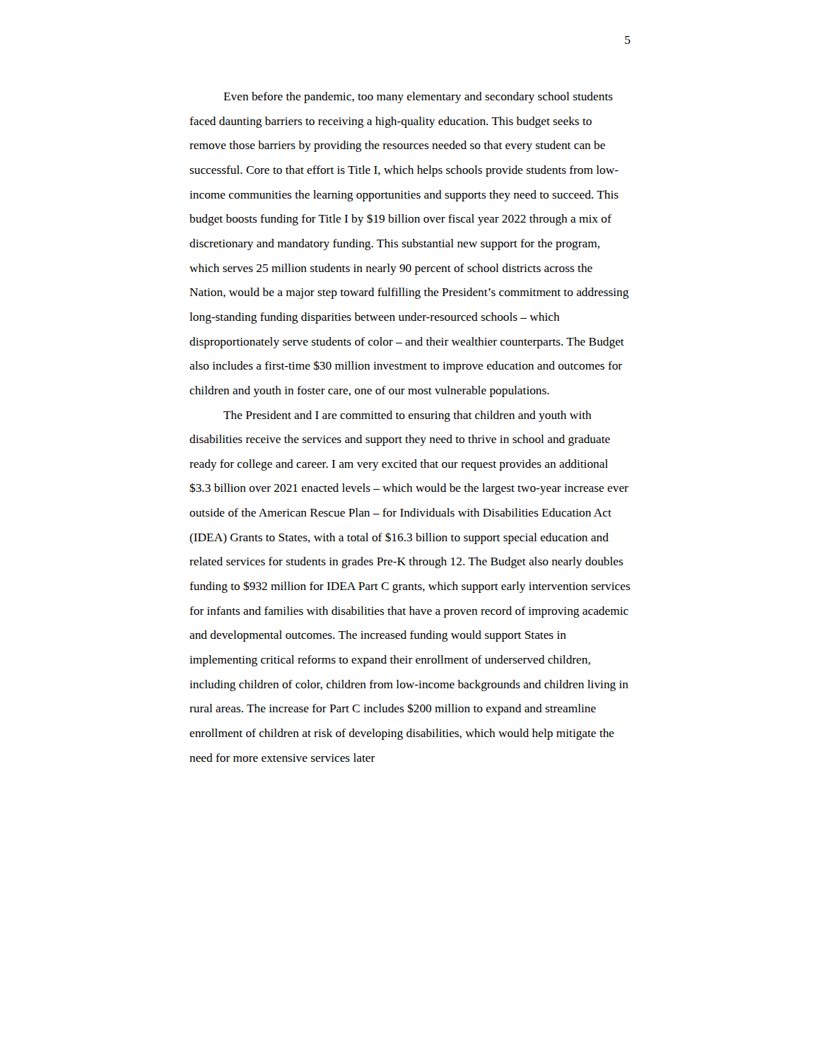5
Even before the pandemic, too many elementary and secondary school students faced daunting barriers to receiving a high-quality education. This budget seeks to remove those barriers by providing the resources needed so that every student can be successful. Core to that effort is Title I, which helps schools provide students from low-income communities the learning opportunities and supports they need to succeed. This budget boosts funding for Title I by $19 billion over fiscal year 2022 through a mix of discretionary and mandatory funding. This substantial new support for the program, which serves 25 million students in nearly 90 percent of school districts across the Nation, would be a major step toward fulfilling the President’s commitment to addressing long-standing funding disparities between under-resourced schools – which disproportionately serve students of color – and their wealthier counterparts. The Budget also includes a first-time $30 million investment to improve education and outcomes for children and youth in foster care, one of our most vulnerable populations.
The President and I are committed to ensuring that children and youth with disabilities receive the services and support they need to thrive in school and graduate ready for college and career. I am very excited that our request provides an additional $3.3 billion over 2021 enacted levels – which would be the largest two-year increase ever outside of the American Rescue Plan – for Individuals with Disabilities Education Act (IDEA) Grants to States, with a total of $16.3 billion to support special education and related services for students in grades Pre-K through 12. The Budget also nearly doubles funding to $932 million for IDEA Part C grants, which support early intervention services for infants and families with disabilities that have a proven record of improving academic and developmental outcomes. The increased funding would support States in implementing critical reforms to expand their enrollment of underserved children, including children of color, children from low-income backgrounds and children living in rural areas. The increase for Part C includes $200 million to expand and streamline enrollment of children at risk of developing disabilities, which would help mitigate the need for more extensive services later